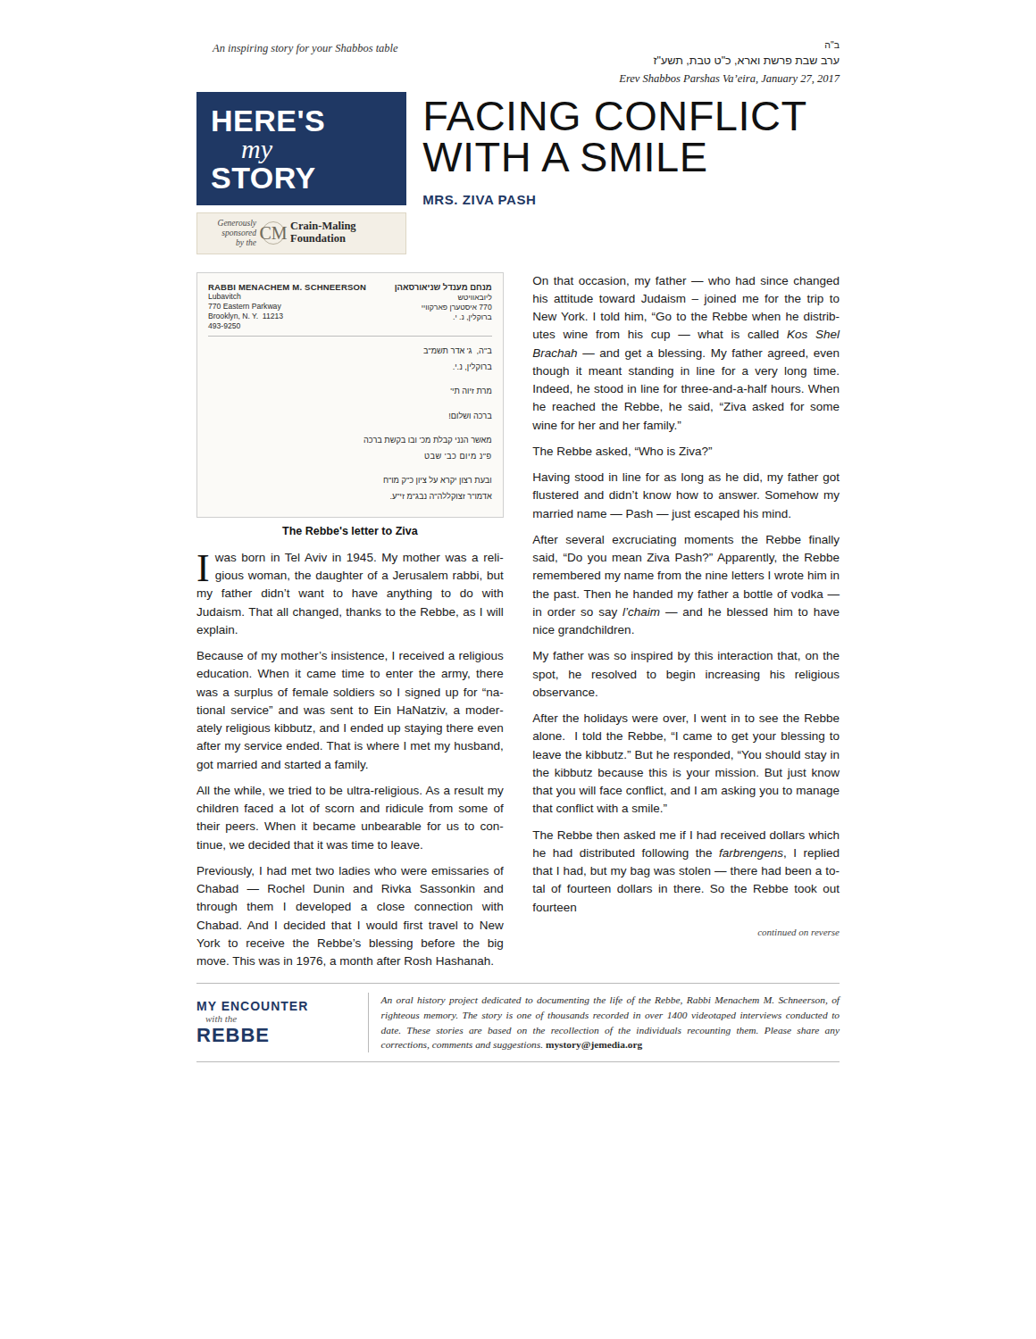An inspiring story for your Shabbos table
ב"ה ערב שבת פרשת וארא, כ"ט טבת, תשע"ז Erev Shabbos Parshas Va’eira, January 27, 2017
HERE'S my STORY
Generously
sponsored
by the
CM
Crain-Maling Foundation
Facing Conflict
With A Smile
Mrs. Ziva Pash
Rabbi Menachem M. Schneerson
Lubavitch
770 Eastern Parkway
Brooklyn, N. Y. 11213
493-9250
מנחם מענדל שניאורסאהן
ליובאוויטש
770 איסטערן פארקוויי
ברוקלין, נ. י.
ב"ה, ג' אדר תשמ"ב ברוקלין, נ.י. מרת זיוה תי' ברכה ושלום! מאשר הנני קבלת מכ' ובו בקשת ברכה פ"נ מיום כב' שבט ובעת רצון יקרא על ציון כ"ק מו"ח אדמו"ר זצוקללה"ה נבג"מ זי"ע.
The Rebbe's letter to Ziva
I was born in Tel Aviv in 1945. My mother was a religious woman, the daughter of a Jerusalem rabbi, but my father didn’t want to have anything to do with Judaism. That all changed, thanks to the Rebbe, as I will explain.
Because of my mother’s insistence, I received a religious education. When it came time to enter the army, there was a surplus of female soldiers so I signed up for “national service” and was sent to Ein HaNatziv, a moderately religious kibbutz, and I ended up staying there even after my service ended. That is where I met my husband, got married and started a family.
All the while, we tried to be ultra-religious. As a result my children faced a lot of scorn and ridicule from some of their peers. When it became unbearable for us to continue, we decided that it was time to leave.
Previously, I had met two ladies who were emissaries of Chabad — Rochel Dunin and Rivka Sassonkin and through them I developed a close connection with Chabad. And I decided that I would first travel to New York to receive the Rebbe’s blessing before the big move. This was in 1976, a month after Rosh Hashanah.
On that occasion, my father — who had since changed his attitude toward Judaism – joined me for the trip to New York. I told him, “Go to the Rebbe when he distributes wine from his cup — what is called Kos Shel Brachah — and get a blessing. My father agreed, even though it meant standing in line for a very long time. Indeed, he stood in line for three-and-a-half hours. When he reached the Rebbe, he said, “Ziva asked for some wine for her and her family.”
The Rebbe asked, “Who is Ziva?”
Having stood in line for as long as he did, my father got flustered and didn’t know how to answer. Somehow my married name — Pash — just escaped his mind.
After several excruciating moments the Rebbe finally said, “Do you mean Ziva Pash?” Apparently, the Rebbe remembered my name from the nine letters I wrote him in the past. Then he handed my father a bottle of vodka — in order so say l’chaim — and he blessed him to have nice grandchildren.
My father was so inspired by this interaction that, on the spot, he resolved to begin increasing his religious observance.
After the holidays were over, I went in to see the Rebbe alone. I told the Rebbe, “I came to get your blessing to leave the kibbutz.” But he responded, “You should stay in the kibbutz because this is your mission. But just know that you will face conflict, and I am asking you to manage that conflict with a smile.”
The Rebbe then asked me if I had received dollars which he had distributed following the farbrengens, I replied that I had, but my bag was stolen — there had been a total of fourteen dollars in there. So the Rebbe took out fourteen
continued on reverse
MY ENCOUNTER with the REBBE
An oral history project dedicated to documenting the life of the Rebbe, Rabbi Menachem M. Schneerson, of righteous memory. The story is one of thousands recorded in over 1400 videotaped interviews conducted to date. These stories are based on the recollection of the individuals recounting them. Please share any corrections, comments and suggestions. mystory@jemedia.org